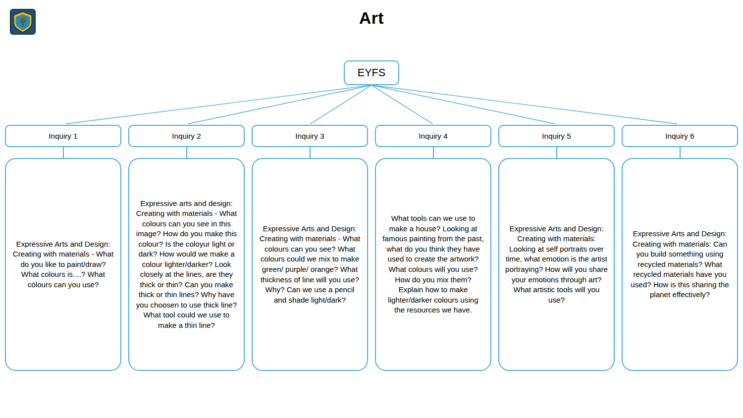Art
EYFS
Inquiry 1
Expressive Arts and Design: Creating with materials - What do you like to paint/draw? What colours is....? What colours can you use?
Inquiry 2
Expressive arts and design: Creating with materials - What colours can you see in this image? How do you make this colour? Is the coloyur light or dark? How would we make a colour lighter/darker? Look closely at the lines, are they thick or thin? Can you make thick or thin lines? Why have you choosen to use thick line? What tool could we use to make a thin line?
Inquiry 3
Expressive Arts and Design: Creating with materials - What colours can you see? What colours could we mix to make green/ purple/ orange? What thickness of line will you use? Why? Can we use a pencil and shade light/dark?
Inquiry 4
What tools can we use to make a house? Looking at famous painting from the past, what do you think they have used to create the artwork? What colours will you use? How do you mix them? Explain how to make lighter/darker colours using the resources we have.
Inquiry 5
Expressive Arts and Design: Creating with materials: Looking at self portraits over time, what emotion is the artist portraying? How will you share your emotions through art? What artistic tools will you use?
Inquiry 6
Expressive Arts and Design: Creating with materials: Can you build something using recycled materials? What recycled materials have you used? How is this sharing the planet effectively?